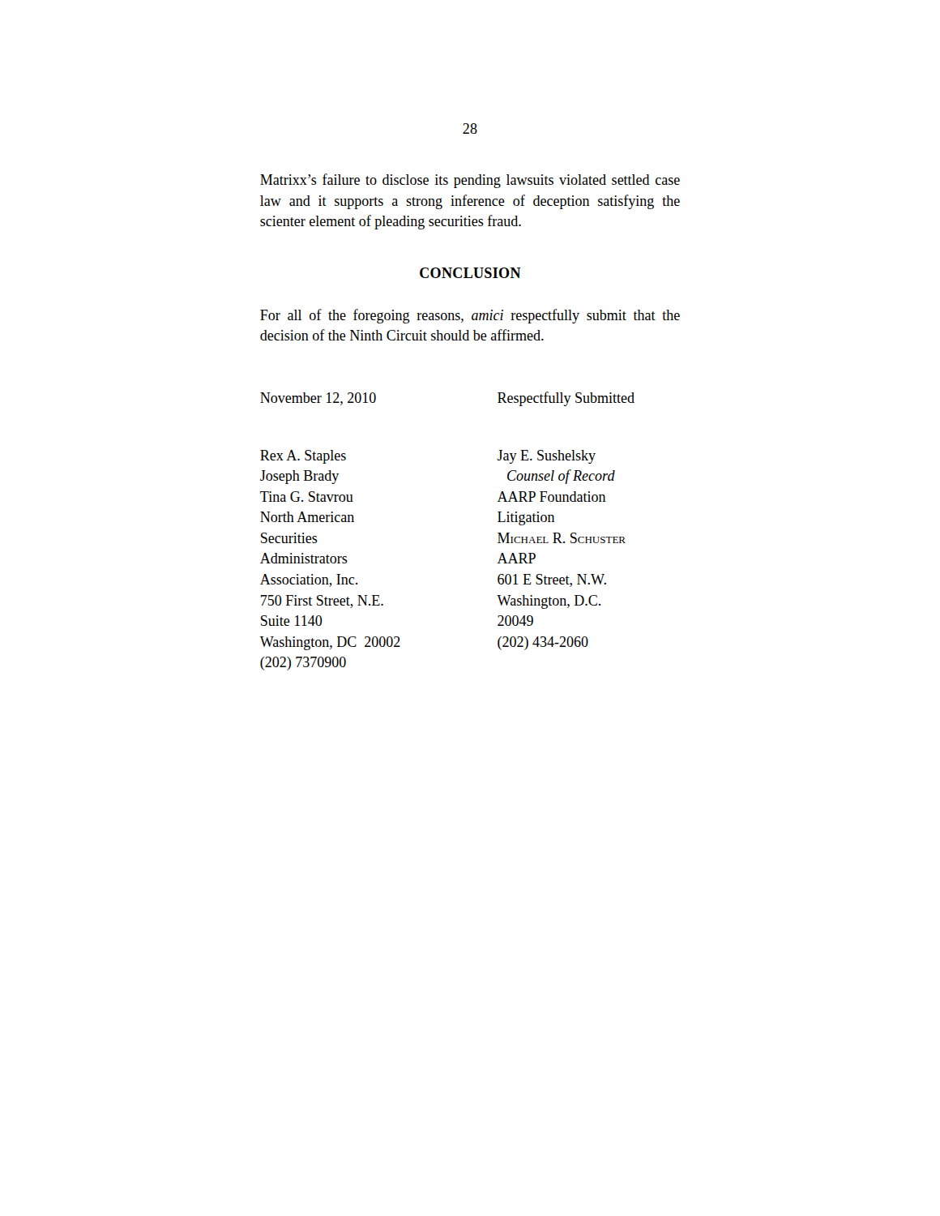28
Matrixx’s failure to disclose its pending lawsuits violated settled case law and it supports a strong inference of deception satisfying the scienter element of pleading securities fraud.
CONCLUSION
For all of the foregoing reasons, amici respectfully submit that the decision of the Ninth Circuit should be affirmed.
November 12, 2010
Respectfully Submitted
Rex A. Staples
Joseph Brady
Tina G. Stavrou
North American
Securities
Administrators
Association, Inc.
750 First Street, N.E.
Suite 1140
Washington, DC 20002
(202) 7370900
Jay E. Sushelsky
Counsel of Record
AARP Foundation
Litigation
Michael R. Schuster
AARP
601 E Street, N.W.
Washington, D.C.
20049
(202) 434-2060